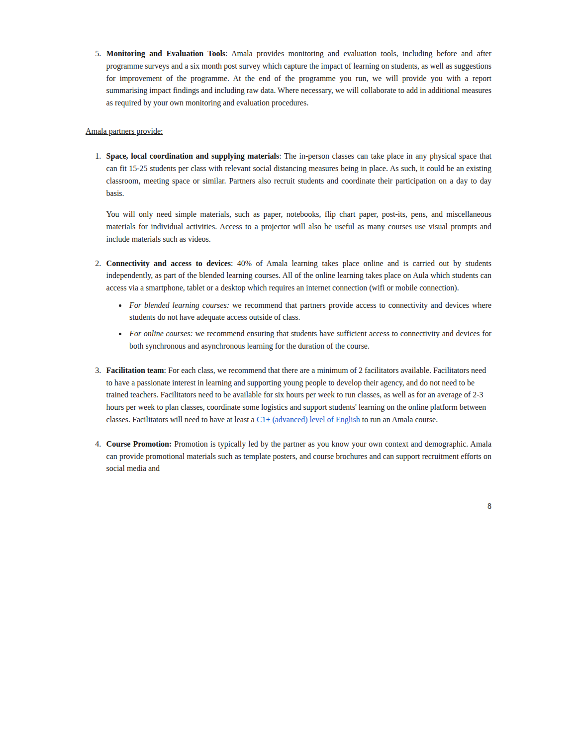Monitoring and Evaluation Tools: Amala provides monitoring and evaluation tools, including before and after programme surveys and a six month post survey which capture the impact of learning on students, as well as suggestions for improvement of the programme. At the end of the programme you run, we will provide you with a report summarising impact findings and including raw data. Where necessary, we will collaborate to add in additional measures as required by your own monitoring and evaluation procedures.
Amala partners provide:
Space, local coordination and supplying materials: The in-person classes can take place in any physical space that can fit 15-25 students per class with relevant social distancing measures being in place. As such, it could be an existing classroom, meeting space or similar. Partners also recruit students and coordinate their participation on a day to day basis.
You will only need simple materials, such as paper, notebooks, flip chart paper, post-its, pens, and miscellaneous materials for individual activities. Access to a projector will also be useful as many courses use visual prompts and include materials such as videos.
Connectivity and access to devices: 40% of Amala learning takes place online and is carried out by students independently, as part of the blended learning courses. All of the online learning takes place on Aula which students can access via a smartphone, tablet or a desktop which requires an internet connection (wifi or mobile connection).
For blended learning courses: we recommend that partners provide access to connectivity and devices where students do not have adequate access outside of class.
For online courses: we recommend ensuring that students have sufficient access to connectivity and devices for both synchronous and asynchronous learning for the duration of the course.
Facilitation team: For each class, we recommend that there are a minimum of 2 facilitators available. Facilitators need to have a passionate interest in learning and supporting young people to develop their agency, and do not need to be trained teachers. Facilitators need to be available for six hours per week to run classes, as well as for an average of 2-3 hours per week to plan classes, coordinate some logistics and support students' learning on the online platform between classes. Facilitators will need to have at least a C1+ (advanced) level of English to run an Amala course.
Course Promotion: Promotion is typically led by the partner as you know your own context and demographic. Amala can provide promotional materials such as template posters, and course brochures and can support recruitment efforts on social media and
8